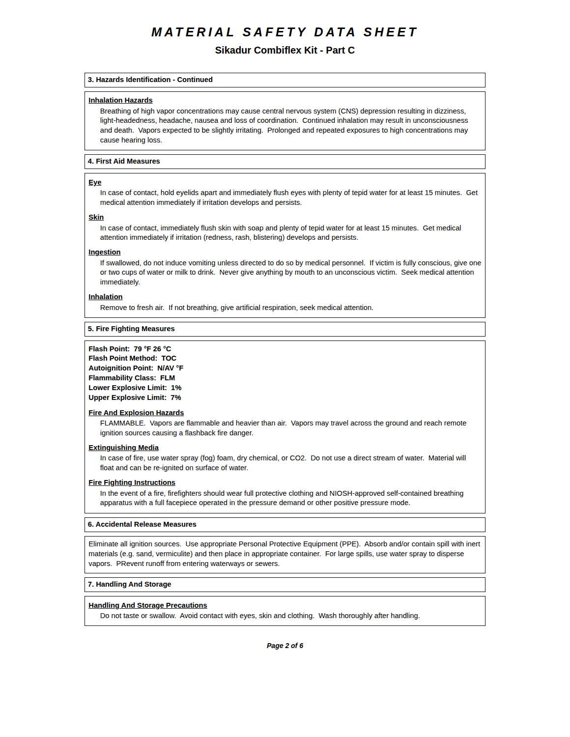MATERIAL SAFETY DATA SHEET
Sikadur Combiflex Kit - Part C
3. Hazards Identification - Continued
Inhalation Hazards
Breathing of high vapor concentrations may cause central nervous system (CNS) depression resulting in dizziness, light-headedness, headache, nausea and loss of coordination. Continued inhalation may result in unconsciousness and death. Vapors expected to be slightly irritating. Prolonged and repeated exposures to high concentrations may cause hearing loss.
4. First Aid Measures
Eye
In case of contact, hold eyelids apart and immediately flush eyes with plenty of tepid water for at least 15 minutes. Get medical attention immediately if irritation develops and persists.
Skin
In case of contact, immediately flush skin with soap and plenty of tepid water for at least 15 minutes. Get medical attention immediately if irritation (redness, rash, blistering) develops and persists.
Ingestion
If swallowed, do not induce vomiting unless directed to do so by medical personnel. If victim is fully conscious, give one or two cups of water or milk to drink. Never give anything by mouth to an unconscious victim. Seek medical attention immediately.
Inhalation
Remove to fresh air. If not breathing, give artificial respiration, seek medical attention.
5. Fire Fighting Measures
Flash Point: 79 °F 26 °C
Flash Point Method: TOC
Autoignition Point: N/AV °F
Flammability Class: FLM
Lower Explosive Limit: 1%
Upper Explosive Limit: 7%
Fire And Explosion Hazards
FLAMMABLE. Vapors are flammable and heavier than air. Vapors may travel across the ground and reach remote ignition sources causing a flashback fire danger.
Extinguishing Media
In case of fire, use water spray (fog) foam, dry chemical, or CO2. Do not use a direct stream of water. Material will float and can be re-ignited on surface of water.
Fire Fighting Instructions
In the event of a fire, firefighters should wear full protective clothing and NIOSH-approved self-contained breathing apparatus with a full facepiece operated in the pressure demand or other positive pressure mode.
6. Accidental Release Measures
Eliminate all ignition sources. Use appropriate Personal Protective Equipment (PPE). Absorb and/or contain spill with inert materials (e.g. sand, vermiculite) and then place in appropriate container. For large spills, use water spray to disperse vapors. PRevent runoff from entering waterways or sewers.
7. Handling And Storage
Handling And Storage Precautions
Do not taste or swallow. Avoid contact with eyes, skin and clothing. Wash thoroughly after handling.
Page 2 of 6